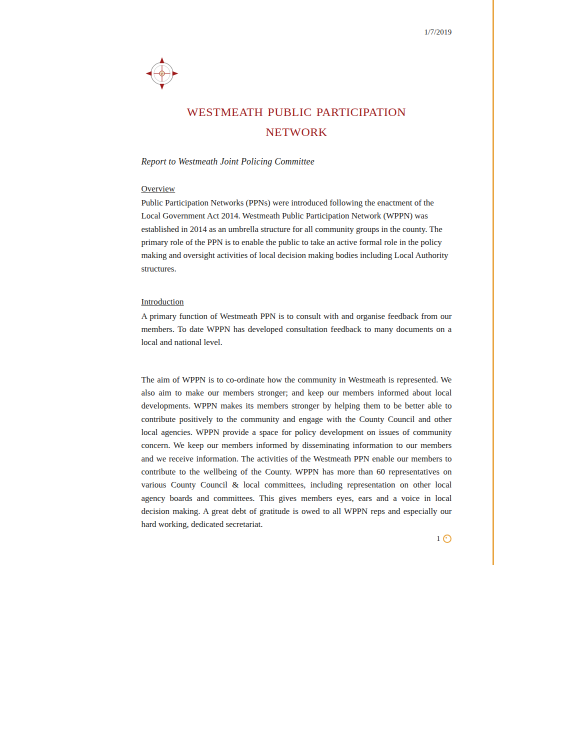1/7/2019
P
Westmeath Public Participation Network
Report to Westmeath Joint Policing Committee
Overview
Public Participation Networks (PPNs) were introduced following the enactment of the Local Government Act 2014. Westmeath Public Participation Network (WPPN) was established in 2014 as an umbrella structure for all community groups in the county. The primary role of the PPN is to enable the public to take an active formal role in the policy making and oversight activities of local decision making bodies including Local Authority structures.
Introduction
A primary function of Westmeath PPN is to consult with and organise feedback from our members. To date WPPN has developed consultation feedback to many documents on a local and national level.
The aim of WPPN is to co-ordinate how the community in Westmeath is represented. We also aim to make our members stronger; and keep our members informed about local developments. WPPN makes its members stronger by helping them to be better able to contribute positively to the community and engage with the County Council and other local agencies. WPPN provide a space for policy development on issues of community concern. We keep our members informed by disseminating information to our members and we receive information. The activities of the Westmeath PPN enable our members to contribute to the wellbeing of the County. WPPN has more than 60 representatives on various County Council & local committees, including representation on other local agency boards and committees. This gives members eyes, ears and a voice in local decision making. A great debt of gratitude is owed to all WPPN reps and especially our hard working, dedicated secretariat.
1